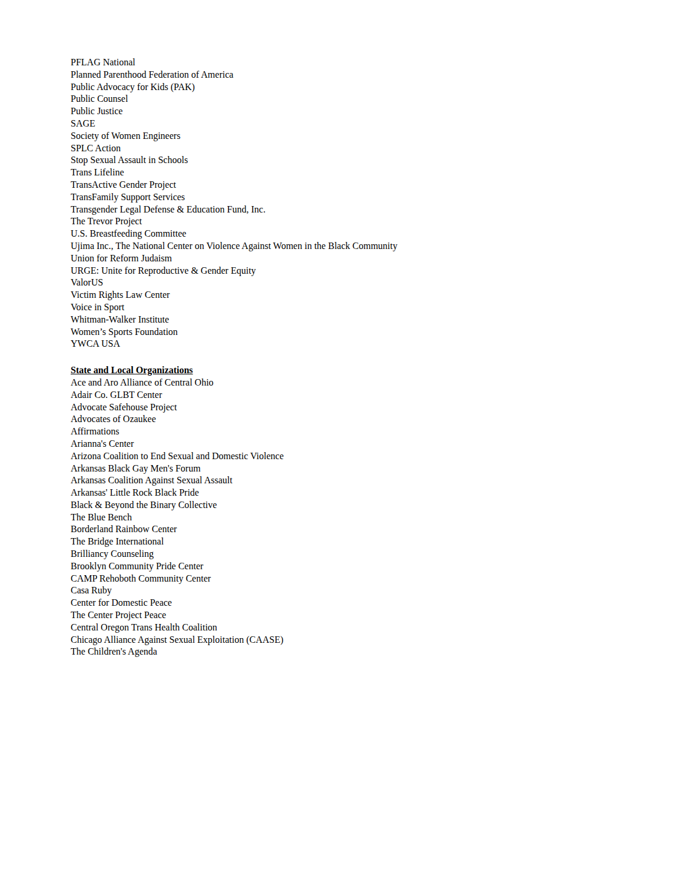PFLAG National
Planned Parenthood Federation of America
Public Advocacy for Kids (PAK)
Public Counsel
Public Justice
SAGE
Society of Women Engineers
SPLC Action
Stop Sexual Assault in Schools
Trans Lifeline
TransActive Gender Project
TransFamily Support Services
Transgender Legal Defense & Education Fund, Inc.
The Trevor Project
U.S. Breastfeeding Committee
Ujima Inc., The National Center on Violence Against Women in the Black Community
Union for Reform Judaism
URGE: Unite for Reproductive & Gender Equity
ValorUS
Victim Rights Law Center
Voice in Sport
Whitman-Walker Institute
Women’s Sports Foundation
YWCA USA
State and Local Organizations
Ace and Aro Alliance of Central Ohio
Adair Co. GLBT Center
Advocate Safehouse Project
Advocates of Ozaukee
Affirmations
Arianna's Center
Arizona Coalition to End Sexual and Domestic Violence
Arkansas Black Gay Men's Forum
Arkansas Coalition Against Sexual Assault
Arkansas' Little Rock Black Pride
Black & Beyond the Binary Collective
The Blue Bench
Borderland Rainbow Center
The Bridge International
Brilliancy Counseling
Brooklyn Community Pride Center
CAMP Rehoboth Community Center
Casa Ruby
Center for Domestic Peace
The Center Project Peace
Central Oregon Trans Health Coalition
Chicago Alliance Against Sexual Exploitation (CAASE)
The Children's Agenda